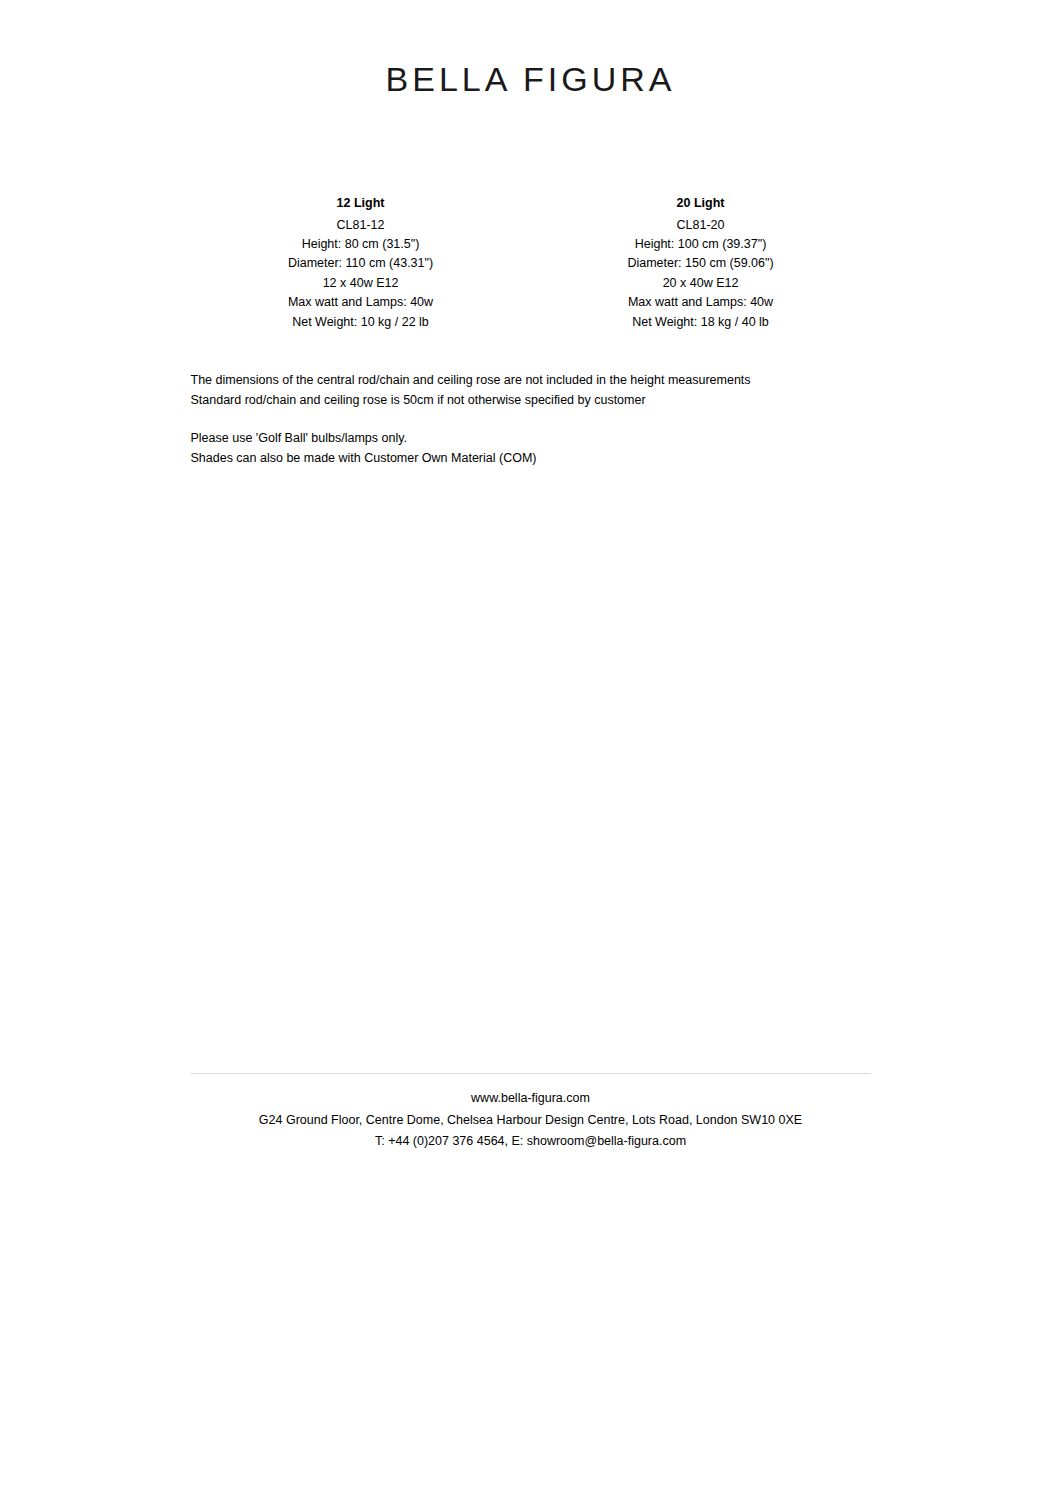BELLA FIGURA
| 12 Light CL81-12 Height: 80 cm (31.5") Diameter: 110 cm (43.31") 12 x 40w E12 Max watt and Lamps: 40w Net Weight: 10 kg / 22 lb | 20 Light CL81-20 Height: 100 cm (39.37") Diameter: 150 cm (59.06") 20 x 40w E12 Max watt and Lamps: 40w Net Weight: 18 kg / 40 lb |
The dimensions of the central rod/chain and ceiling rose are not included in the height measurements
Standard rod/chain and ceiling rose is 50cm if not otherwise specified by customer
Please use 'Golf Ball' bulbs/lamps only.
Shades can also be made with Customer Own Material (COM)
www.bella-figura.com
G24 Ground Floor, Centre Dome, Chelsea Harbour Design Centre, Lots Road, London SW10 0XE
T: +44 (0)207 376 4564, E: showroom@bella-figura.com